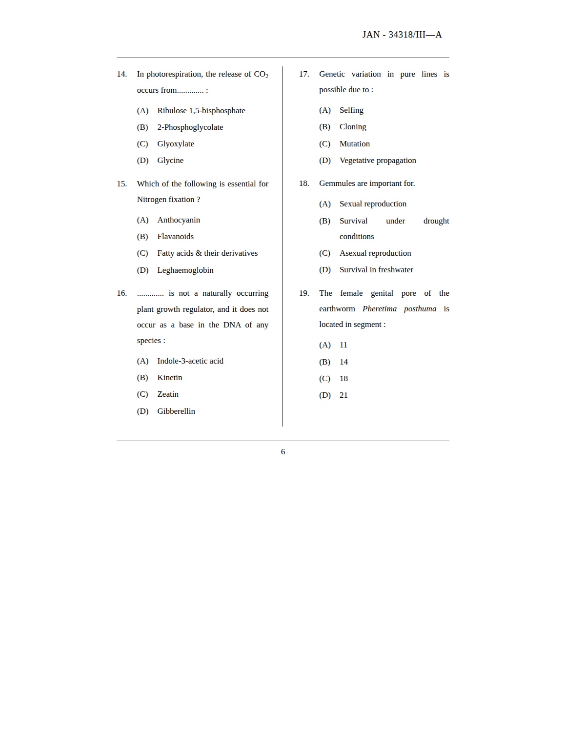JAN - 34318/III—A
14.
In photorespiration, the release of CO2 occurs from............. :
(A) Ribulose 1,5-bisphosphate
(B) 2-Phosphoglycolate
(C) Glyoxylate
(D) Glycine
15.
Which of the following is essential for Nitrogen fixation ?
(A) Anthocyanin
(B) Flavanoids
(C) Fatty acids & their derivatives
(D) Leghaemoglobin
16.
............. is not a naturally occurring plant growth regulator, and it does not occur as a base in the DNA of any species :
(A) Indole-3-acetic acid
(B) Kinetin
(C) Zeatin
(D) Gibberellin
17.
Genetic variation in pure lines is possible due to :
(A) Selfing
(B) Cloning
(C) Mutation
(D) Vegetative propagation
18.
Gemmules are important for.
(A) Sexual reproduction
(B) Survival under drought conditions
(C) Asexual reproduction
(D) Survival in freshwater
19.
The female genital pore of the earthworm Pheretima posthuma is located in segment :
(A) 11
(B) 14
(C) 18
(D) 21
6